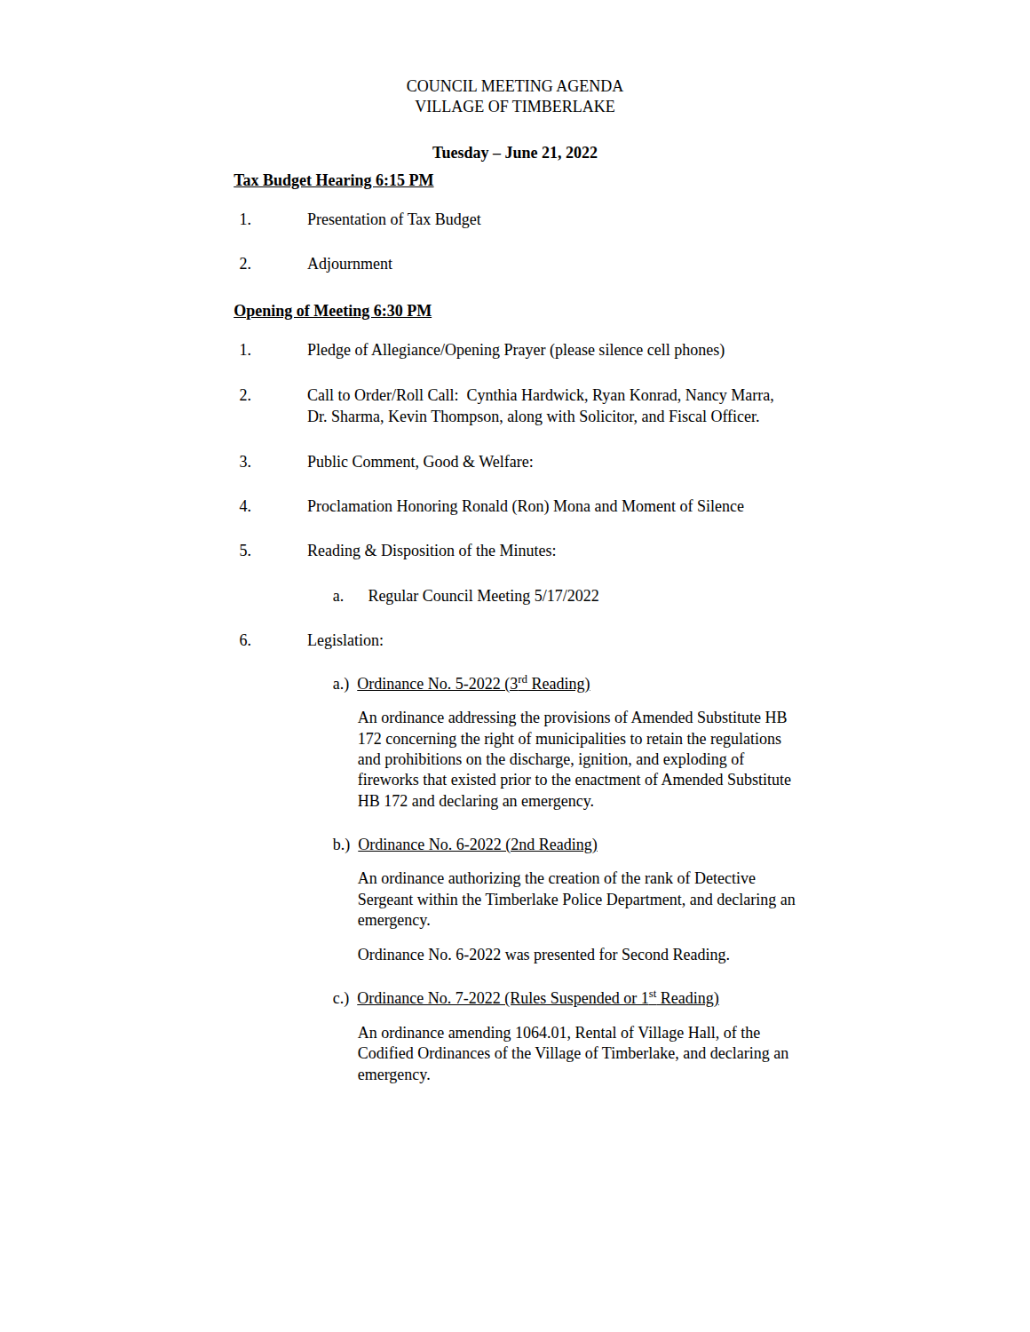COUNCIL MEETING AGENDA
VILLAGE OF TIMBERLAKE
Tuesday – June 21, 2022
Tax Budget Hearing 6:15 PM
1. Presentation of Tax Budget
2. Adjournment
Opening of Meeting 6:30 PM
1. Pledge of Allegiance/Opening Prayer (please silence cell phones)
2. Call to Order/Roll Call: Cynthia Hardwick, Ryan Konrad, Nancy Marra, Dr. Sharma, Kevin Thompson, along with Solicitor, and Fiscal Officer.
3. Public Comment, Good & Welfare:
4. Proclamation Honoring Ronald (Ron) Mona and Moment of Silence
5. Reading & Disposition of the Minutes:
a. Regular Council Meeting 5/17/2022
6. Legislation:
a.) Ordinance No. 5-2022 (3rd Reading)
An ordinance addressing the provisions of Amended Substitute HB 172 concerning the right of municipalities to retain the regulations and prohibitions on the discharge, ignition, and exploding of fireworks that existed prior to the enactment of Amended Substitute HB 172 and declaring an emergency.
b.) Ordinance No. 6-2022 (2nd Reading)
An ordinance authorizing the creation of the rank of Detective Sergeant within the Timberlake Police Department, and declaring an emergency.
Ordinance No. 6-2022 was presented for Second Reading.
c.) Ordinance No. 7-2022 (Rules Suspended or 1st Reading)
An ordinance amending 1064.01, Rental of Village Hall, of the Codified Ordinances of the Village of Timberlake, and declaring an emergency.